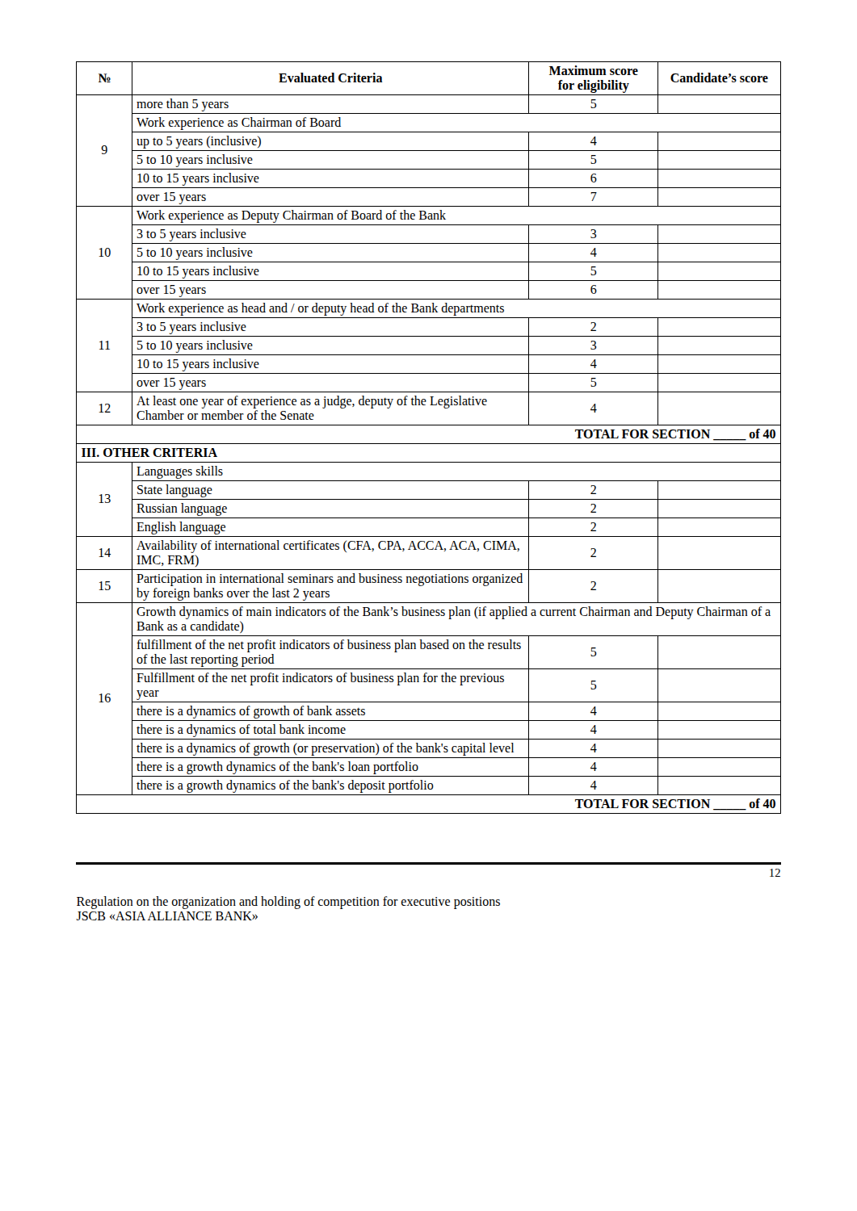| № | Evaluated Criteria | Maximum score for eligibility | Candidate’s score |
| --- | --- | --- | --- |
| 9 | more than 5 years | 5 | |
| Work experience as Chairman of Board |
| up to 5 years (inclusive) | 4 | |
| 5 to 10 years inclusive | 5 | |
| 10 to 15 years inclusive | 6 | |
| over 15 years | 7 | |
| 10 | Work experience as Deputy Chairman of Board of the Bank |
| 3 to 5 years inclusive | 3 | |
| 5 to 10 years inclusive | 4 | |
| 10 to 15 years inclusive | 5 | |
| over 15 years | 6 | |
| 11 | Work experience as head and / or deputy head of the Bank departments |
| 3 to 5 years inclusive | 2 | |
| 5 to 10 years inclusive | 3 | |
| 10 to 15 years inclusive | 4 | |
| over 15 years | 5 | |
| 12 | At least one year of experience as a judge, deputy of the Legislative Chamber or member of the Senate | 4 | |
| TOTAL FOR SECTION _____ of 40 |
| III. OTHER CRITERIA |
| 13 | Languages skills |
| State language | 2 | |
| Russian language | 2 | |
| English language | 2 | |
| 14 | Availability of international certificates (CFA, CPA, ACCA, ACA, CIMA, IMC, FRM) | 2 | |
| 15 | Participation in international seminars and business negotiations organized by foreign banks over the last 2 years | 2 | |
| 16 | Growth dynamics of main indicators of the Bank’s business plan (if applied a current Chairman and Deputy Chairman of a Bank as a candidate) |
| fulfillment of the net profit indicators of business plan based on the results of the last reporting period | 5 | |
| Fulfillment of the net profit indicators of business plan for the previous year | 5 | |
| there is a dynamics of growth of bank assets | 4 | |
| there is a dynamics of total bank income | 4 | |
| there is a dynamics of growth (or preservation) of the bank's capital level | 4 | |
| there is a growth dynamics of the bank's loan portfolio | 4 | |
| there is a growth dynamics of the bank's deposit portfolio | 4 | |
| TOTAL FOR SECTION _____ of 40 |
12
Regulation on the organization and holding of competition for executive positions
JSCB «ASIA ALLIANCE BANK»